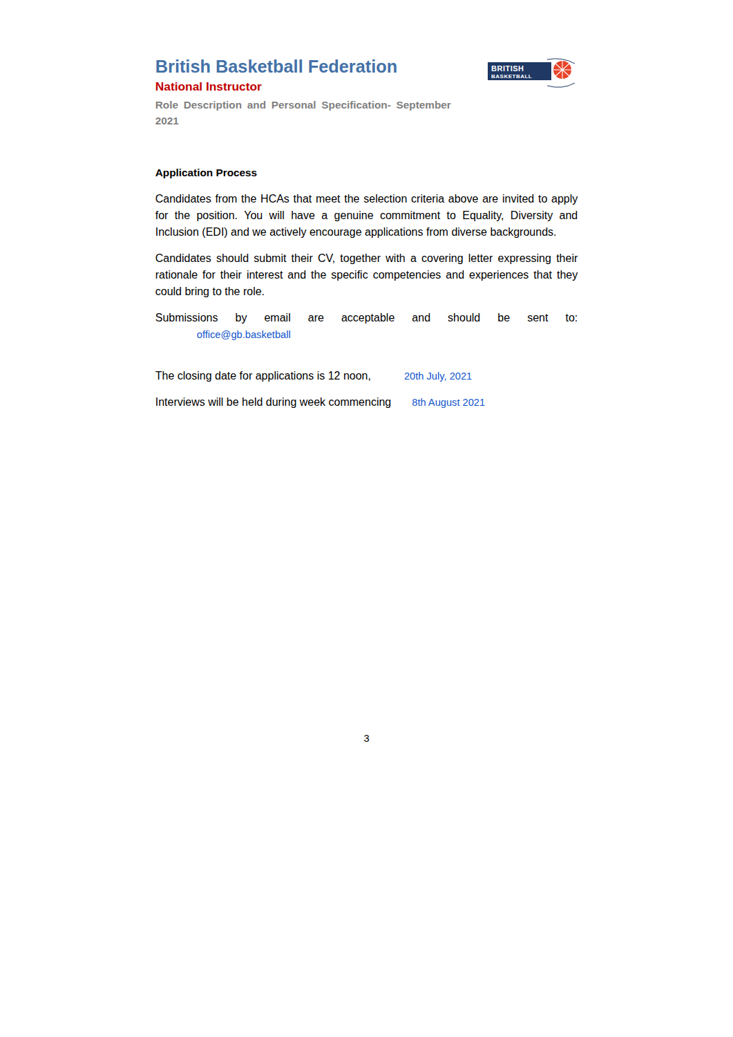British Basketball Federation
National Instructor
Role Description and Personal Specification- September 2021
British Basketball BRITISH BASKETBALL
Application Process
Candidates from the HCAs that meet the selection criteria above are invited to apply for the position. You will have a genuine commitment to Equality, Diversity and Inclusion (EDI) and we actively encourage applications from diverse backgrounds.
Candidates should submit their CV, together with a covering letter expressing their rationale for their interest and the specific competencies and experiences that they could bring to the role.
Submissions by email are acceptable and should be sent to:office@gb.basketball
The closing date for applications is 12 noon,20th July, 2021
Interviews will be held during week commencing8th August 2021
3